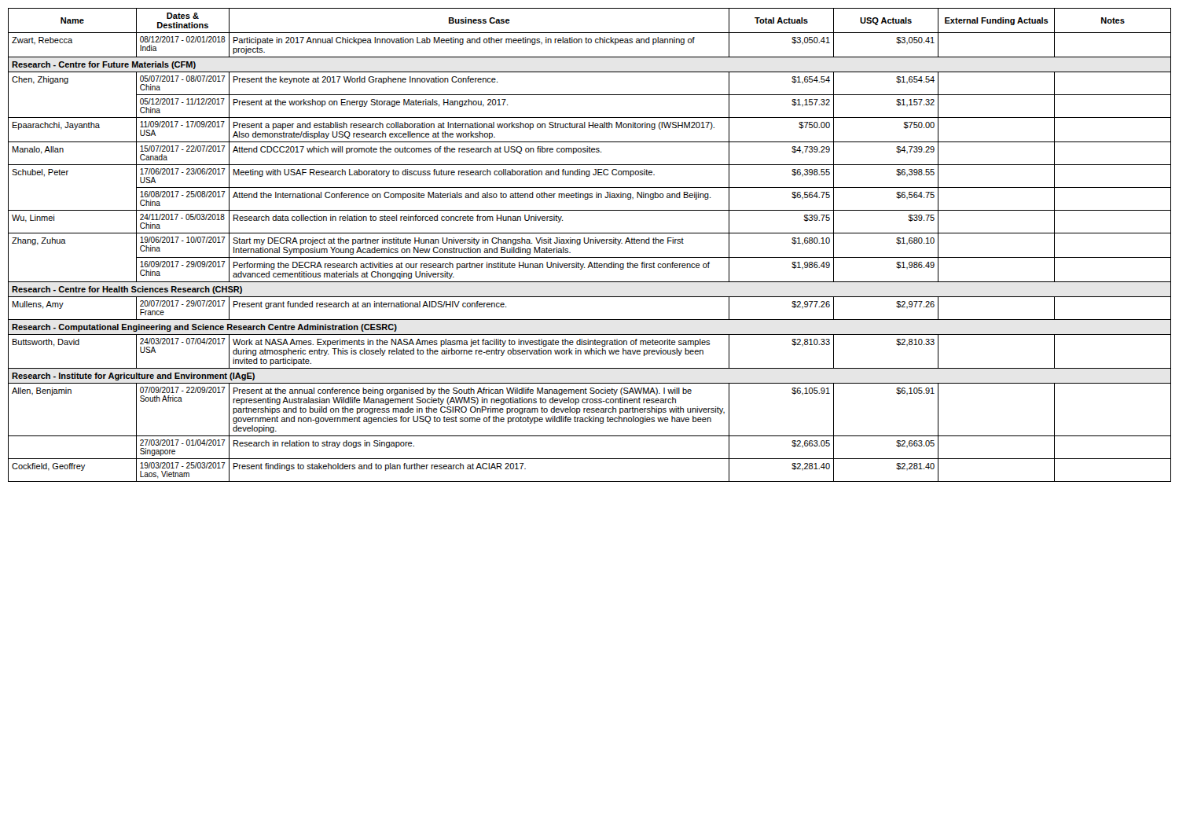| Name | Dates & Destinations | Business Case | Total Actuals | USQ Actuals | External Funding Actuals | Notes |
| --- | --- | --- | --- | --- | --- | --- |
| Zwart, Rebecca | 08/12/2017 - 02/01/2018 India | Participate in 2017 Annual Chickpea Innovation Lab Meeting and other meetings, in relation to chickpeas and planning of projects. | $3,050.41 | $3,050.41 | | |
| Research - Centre for Future Materials (CFM) |
| Chen, Zhigang | 05/07/2017 - 08/07/2017 China | Present the keynote at 2017 World Graphene Innovation Conference. | $1,654.54 | $1,654.54 | | |
| | 05/12/2017 - 11/12/2017 China | Present at the workshop on Energy Storage Materials, Hangzhou, 2017. | $1,157.32 | $1,157.32 | | |
| Epaarachchi, Jayantha | 11/09/2017 - 17/09/2017 USA | Present a paper and establish research collaboration at International workshop on Structural Health Monitoring (IWSHM2017). Also demonstrate/display USQ research excellence at the workshop. | $750.00 | $750.00 | | |
| Manalo, Allan | 15/07/2017 - 22/07/2017 Canada | Attend CDCC2017 which will promote the outcomes of the research at USQ on fibre composites. | $4,739.29 | $4,739.29 | | |
| Schubel, Peter | 17/06/2017 - 23/06/2017 USA | Meeting with USAF Research Laboratory to discuss future research collaboration and funding JEC Composite. | $6,398.55 | $6,398.55 | | |
| | 16/08/2017 - 25/08/2017 China | Attend the International Conference on Composite Materials and also to attend other meetings in Jiaxing, Ningbo and Beijing. | $6,564.75 | $6,564.75 | | |
| Wu, Linmei | 24/11/2017 - 05/03/2018 China | Research data collection in relation to steel reinforced concrete from Hunan University. | $39.75 | $39.75 | | |
| Zhang, Zuhua | 19/06/2017 - 10/07/2017 China | Start my DECRA project at the partner institute Hunan University in Changsha. Visit Jiaxing University. Attend the First International Symposium Young Academics on New Construction and Building Materials. | $1,680.10 | $1,680.10 | | |
| | 16/09/2017 - 29/09/2017 China | Performing the DECRA research activities at our research partner institute Hunan University. Attending the first conference of advanced cementitious materials at Chongqing University. | $1,986.49 | $1,986.49 | | |
| Research - Centre for Health Sciences Research (CHSR) |
| Mullens, Amy | 20/07/2017 - 29/07/2017 France | Present grant funded research at an international AIDS/HIV conference. | $2,977.26 | $2,977.26 | | |
| Research - Computational Engineering and Science Research Centre Administration (CESRC) |
| Buttsworth, David | 24/03/2017 - 07/04/2017 USA | Work at NASA Ames. Experiments in the NASA Ames plasma jet facility to investigate the disintegration of meteorite samples during atmospheric entry. This is closely related to the airborne re-entry observation work in which we have previously been invited to participate. | $2,810.33 | $2,810.33 | | |
| Research - Institute for Agriculture and Environment (IAgE) |
| Allen, Benjamin | 07/09/2017 - 22/09/2017 South Africa | Present at the annual conference being organised by the South African Wildlife Management Society (SAWMA). I will be representing Australasian Wildlife Management Society (AWMS) in negotiations to develop cross-continent research partnerships and to build on the progress made in the CSIRO OnPrime program to develop research partnerships with university, government and non-government agencies for USQ to test some of the prototype wildlife tracking technologies we have been developing. | $6,105.91 | $6,105.91 | | |
| | 27/03/2017 - 01/04/2017 Singapore | Research in relation to stray dogs in Singapore. | $2,663.05 | $2,663.05 | | |
| Cockfield, Geoffrey | 19/03/2017 - 25/03/2017 Laos, Vietnam | Present findings to stakeholders and to plan further research at ACIAR 2017. | $2,281.40 | $2,281.40 | | |